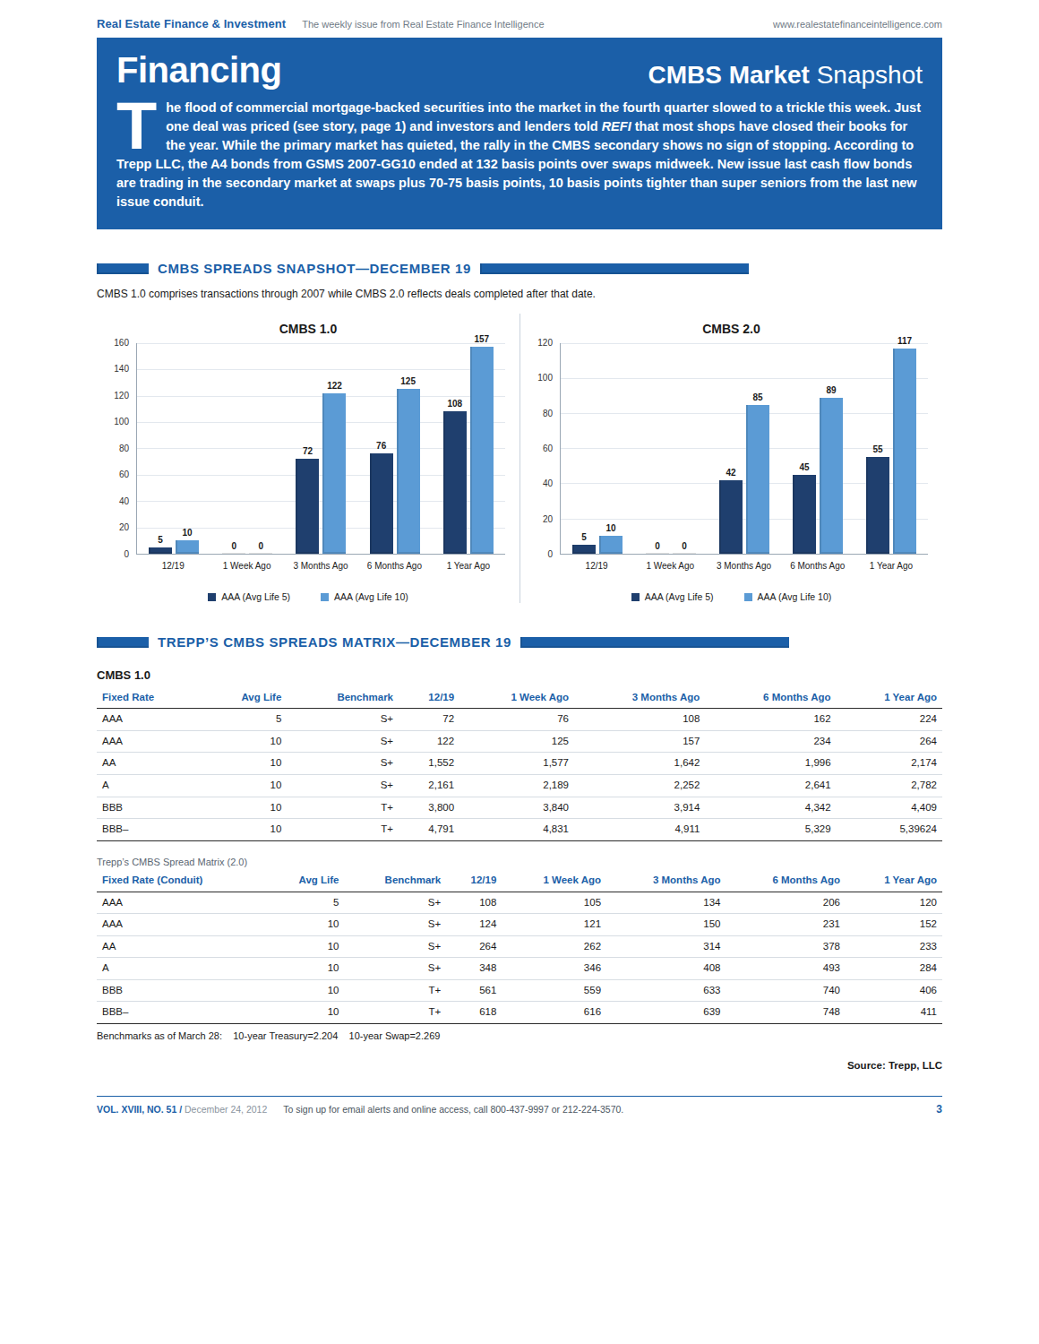Real Estate Finance & Investment The weekly issue from Real Estate Finance Intelligence www.realestatefinanceintelligence.com
Financing
CMBS Market Snapshot
The flood of commercial mortgage-backed securities into the market in the fourth quarter slowed to a trickle this week. Just one deal was priced (see story, page 1) and investors and lenders told REFI that most shops have closed their books for the year. While the primary market has quieted, the rally in the CMBS secondary shows no sign of stopping. According to Trepp LLC, the A4 bonds from GSMS 2007-GG10 ended at 132 basis points over swaps midweek. New issue last cash flow bonds are trading in the secondary market at swaps plus 70-75 basis points, 10 basis points tighter than super seniors from the last new issue conduit.
CMBS SPREADS SNAPSHOT—DECEMBER 19
CMBS 1.0 comprises transactions through 2007 while CMBS 2.0 reflects deals completed after that date.
CMBS 1.0
160 140 120 100 80 60 40 20 0
5
10
0
0
72
122
76
125
108
157
12/19 1 Week Ago 3 Months Ago 6 Months Ago 1 Year Ago
AAA (Avg Life 5) AAA (Avg Life 10)
CMBS 2.0
120 100 80 60 40 20 0
5
10
0
0
42
85
45
89
55
117
12/19 1 Week Ago 3 Months Ago 6 Months Ago 1 Year Ago
AAA (Avg Life 5) AAA (Avg Life 10)
TREPP’S CMBS SPREADS MATRIX—DECEMBER 19
CMBS 1.0
| Fixed Rate | Avg Life | Benchmark | 12/19 | 1 Week Ago | 3 Months Ago | 6 Months Ago | 1 Year Ago |
| --- | --- | --- | --- | --- | --- | --- | --- |
| AAA | 5 | S+ | 72 | 76 | 108 | 162 | 224 |
| AAA | 10 | S+ | 122 | 125 | 157 | 234 | 264 |
| AA | 10 | S+ | 1,552 | 1,577 | 1,642 | 1,996 | 2,174 |
| A | 10 | S+ | 2,161 | 2,189 | 2,252 | 2,641 | 2,782 |
| BBB | 10 | T+ | 3,800 | 3,840 | 3,914 | 4,342 | 4,409 |
| BBB– | 10 | T+ | 4,791 | 4,831 | 4,911 | 5,329 | 5,39624 |
Trepp’s CMBS Spread Matrix (2.0)
| Fixed Rate (Conduit) | Avg Life | Benchmark | 12/19 | 1 Week Ago | 3 Months Ago | 6 Months Ago | 1 Year Ago |
| --- | --- | --- | --- | --- | --- | --- | --- |
| AAA | 5 | S+ | 108 | 105 | 134 | 206 | 120 |
| AAA | 10 | S+ | 124 | 121 | 150 | 231 | 152 |
| AA | 10 | S+ | 264 | 262 | 314 | 378 | 233 |
| A | 10 | S+ | 348 | 346 | 408 | 493 | 284 |
| BBB | 10 | T+ | 561 | 559 | 633 | 740 | 406 |
| BBB– | 10 | T+ | 618 | 616 | 639 | 748 | 411 |
Benchmarks as of March 28: 10-year Treasury=2.204 10-year Swap=2.269
Source: Trepp, LLC
VOL. XVIII, NO. 51 / December 24, 2012 To sign up for email alerts and online access, call 800-437-9997 or 212-224-3570. 3